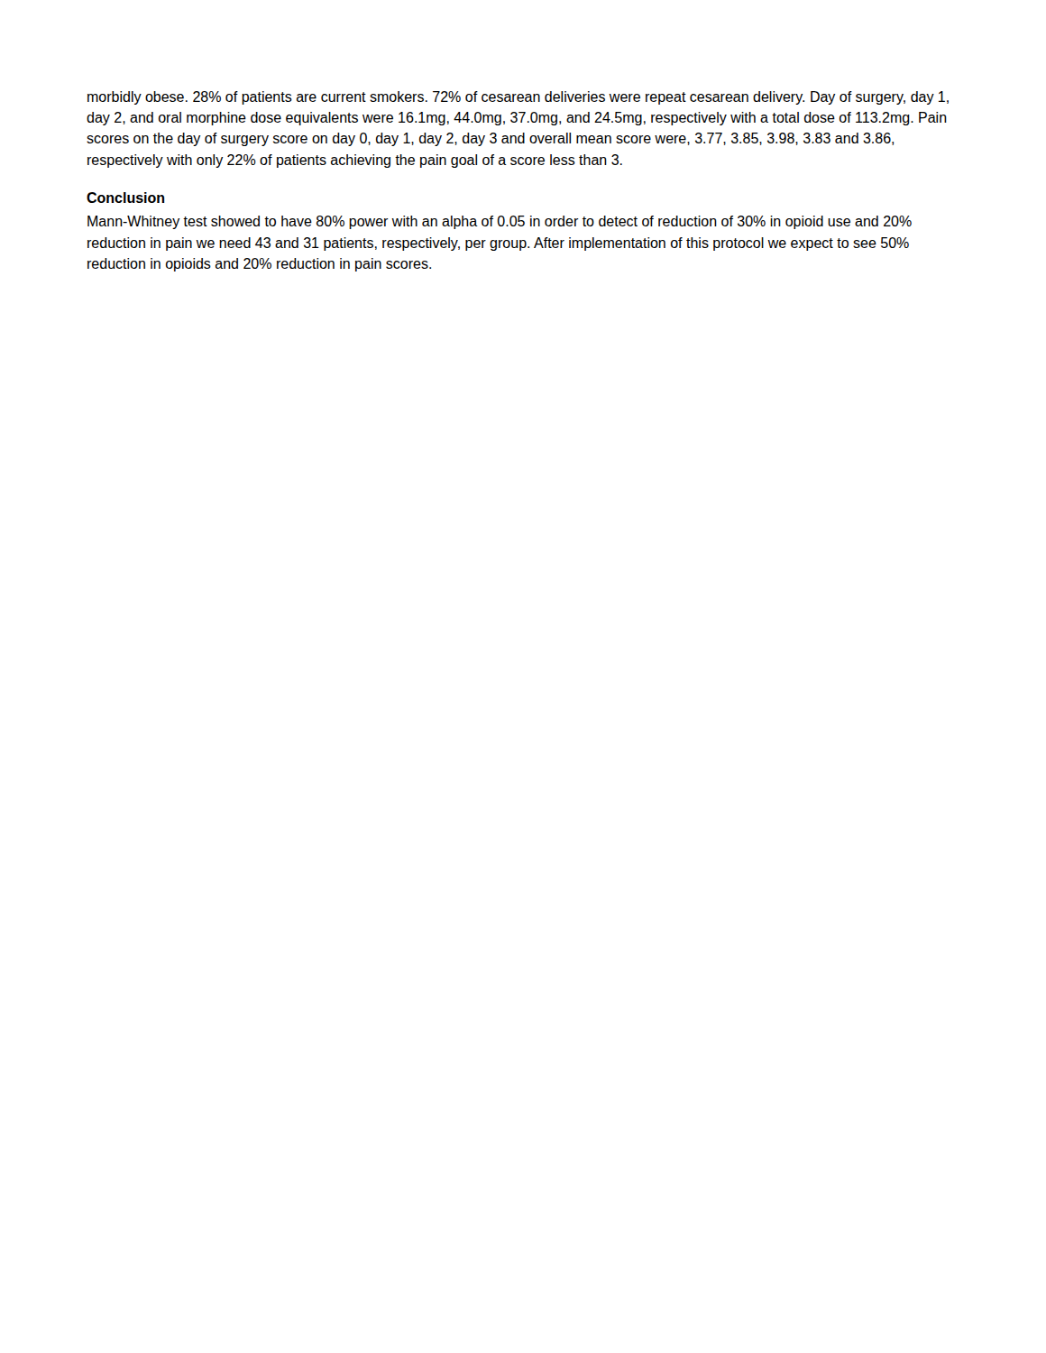morbidly obese. 28% of patients are current smokers. 72% of cesarean deliveries were repeat cesarean delivery. Day of surgery, day 1, day 2, and oral morphine dose equivalents were 16.1mg, 44.0mg, 37.0mg, and 24.5mg, respectively with a total dose of 113.2mg. Pain scores on the day of surgery score on day 0, day 1, day 2, day 3 and overall mean score were, 3.77, 3.85, 3.98, 3.83 and 3.86, respectively with only 22% of patients achieving the pain goal of a score less than 3.
Conclusion
Mann-Whitney test showed to have 80% power with an alpha of 0.05 in order to detect of reduction of 30% in opioid use and 20% reduction in pain we need 43 and 31 patients, respectively, per group. After implementation of this protocol we expect to see 50% reduction in opioids and 20% reduction in pain scores.